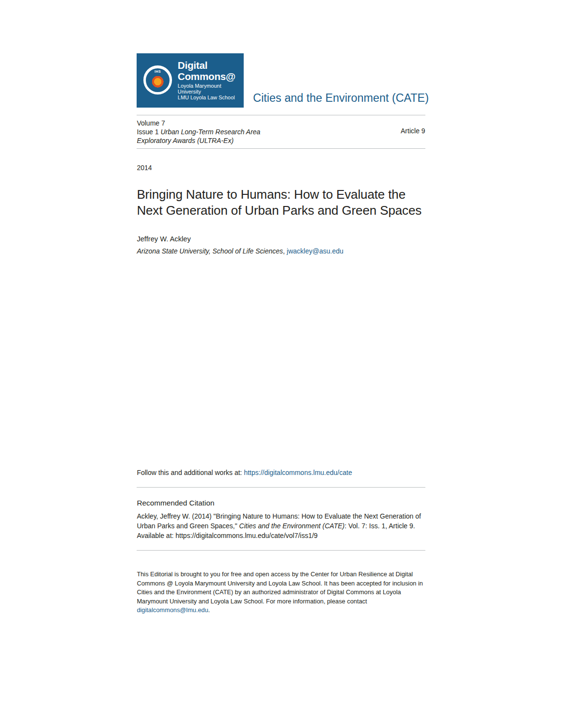Digital Commons@ Loyola Marymount University LMU Loyola Law School
Cities and the Environment (CATE)
Volume 7 Issue 1 Urban Long-Term Research Area
Exploratory Awards (ULTRA-Ex)
Article 9
2014
Bringing Nature to Humans: How to Evaluate the Next Generation of Urban Parks and Green Spaces
Jeffrey W. Ackley
Arizona State University, School of Life Sciences, jwackley@asu.edu
Follow this and additional works at: https://digitalcommons.lmu.edu/cate
Recommended Citation
Ackley, Jeffrey W. (2014) "Bringing Nature to Humans: How to Evaluate the Next Generation of Urban Parks and Green Spaces," Cities and the Environment (CATE): Vol. 7: Iss. 1, Article 9.
Available at: https://digitalcommons.lmu.edu/cate/vol7/iss1/9
This Editorial is brought to you for free and open access by the Center for Urban Resilience at Digital Commons @ Loyola Marymount University and Loyola Law School. It has been accepted for inclusion in Cities and the Environment (CATE) by an authorized administrator of Digital Commons at Loyola Marymount University and Loyola Law School. For more information, please contact digitalcommons@lmu.edu.